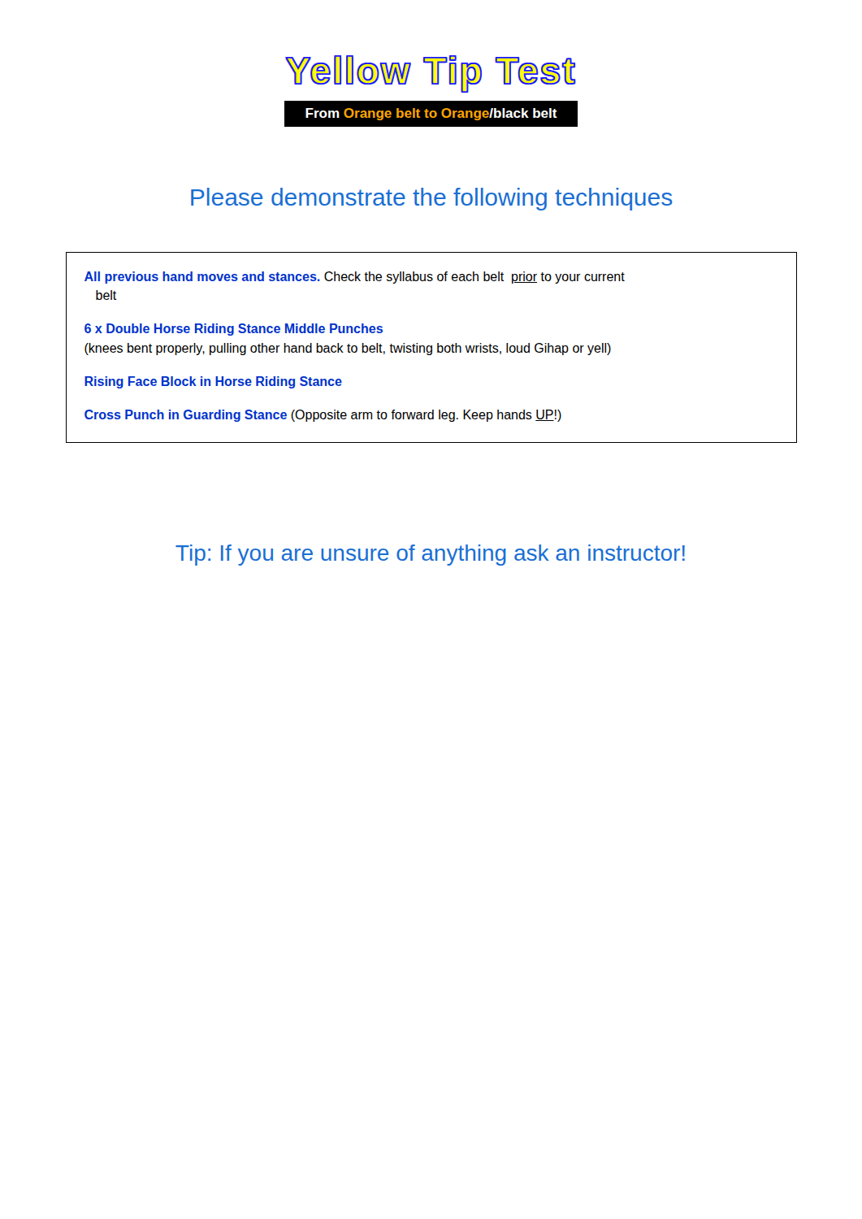Yellow Tip Test
From Orange belt to Orange/black belt
Please demonstrate the following techniques
All previous hand moves and stances. Check the syllabus of each belt prior to your current belt
6 x Double Horse Riding Stance Middle Punches
(knees bent properly, pulling other hand back to belt, twisting both wrists, loud Gihap or yell)
Rising Face Block in Horse Riding Stance
Cross Punch in Guarding Stance (Opposite arm to forward leg. Keep hands UP!)
Tip: If you are unsure of anything ask an instructor!